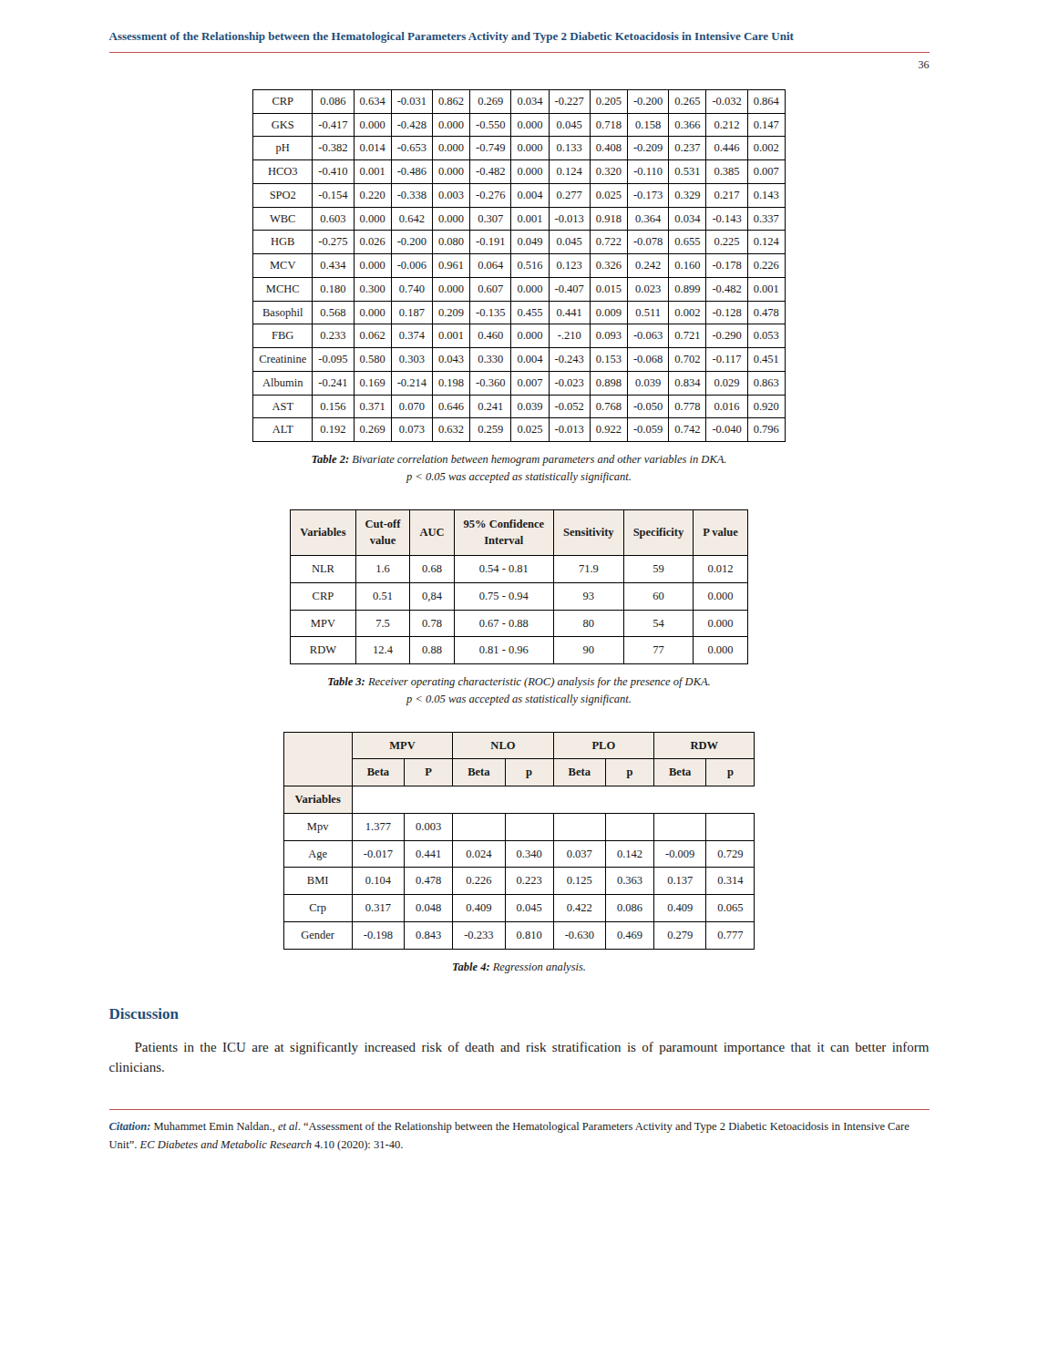Assessment of the Relationship between the Hematological Parameters Activity and Type 2 Diabetic Ketoacidosis in Intensive Care Unit
36
| CRP | 0.086 | 0.634 | -0.031 | 0.862 | 0.269 | 0.034 | -0.227 | 0.205 | -0.200 | 0.265 | -0.032 | 0.864 |
| GKS | -0.417 | 0.000 | -0.428 | 0.000 | -0.550 | 0.000 | 0.045 | 0.718 | 0.158 | 0.366 | 0.212 | 0.147 |
| pH | -0.382 | 0.014 | -0.653 | 0.000 | -0.749 | 0.000 | 0.133 | 0.408 | -0.209 | 0.237 | 0.446 | 0.002 |
| HCO3 | -0.410 | 0.001 | -0.486 | 0.000 | -0.482 | 0.000 | 0.124 | 0.320 | -0.110 | 0.531 | 0.385 | 0.007 |
| SPO2 | -0.154 | 0.220 | -0.338 | 0.003 | -0.276 | 0.004 | 0.277 | 0.025 | -0.173 | 0.329 | 0.217 | 0.143 |
| WBC | 0.603 | 0.000 | 0.642 | 0.000 | 0.307 | 0.001 | -0.013 | 0.918 | 0.364 | 0.034 | -0.143 | 0.337 |
| HGB | -0.275 | 0.026 | -0.200 | 0.080 | -0.191 | 0.049 | 0.045 | 0.722 | -0.078 | 0.655 | 0.225 | 0.124 |
| MCV | 0.434 | 0.000 | -0.006 | 0.961 | 0.064 | 0.516 | 0.123 | 0.326 | 0.242 | 0.160 | -0.178 | 0.226 |
| MCHC | 0.180 | 0.300 | 0.740 | 0.000 | 0.607 | 0.000 | -0.407 | 0.015 | 0.023 | 0.899 | -0.482 | 0.001 |
| Basophil | 0.568 | 0.000 | 0.187 | 0.209 | -0.135 | 0.455 | 0.441 | 0.009 | 0.511 | 0.002 | -0.128 | 0.478 |
| FBG | 0.233 | 0.062 | 0.374 | 0.001 | 0.460 | 0.000 | -.210 | 0.093 | -0.063 | 0.721 | -0.290 | 0.053 |
| Creatinine | -0.095 | 0.580 | 0.303 | 0.043 | 0.330 | 0.004 | -0.243 | 0.153 | -0.068 | 0.702 | -0.117 | 0.451 |
| Albumin | -0.241 | 0.169 | -0.214 | 0.198 | -0.360 | 0.007 | -0.023 | 0.898 | 0.039 | 0.834 | 0.029 | 0.863 |
| AST | 0.156 | 0.371 | 0.070 | 0.646 | 0.241 | 0.039 | -0.052 | 0.768 | -0.050 | 0.778 | 0.016 | 0.920 |
| ALT | 0.192 | 0.269 | 0.073 | 0.632 | 0.259 | 0.025 | -0.013 | 0.922 | -0.059 | 0.742 | -0.040 | 0.796 |
Table 2: Bivariate correlation between hemogram parameters and other variables in DKA.
p < 0.05 was accepted as statistically significant.
| Variables | Cut-off value | AUC | 95% Confidence Interval | Sensitivity | Specificity | P value |
| --- | --- | --- | --- | --- | --- | --- |
| NLR | 1.6 | 0.68 | 0.54 - 0.81 | 71.9 | 59 | 0.012 |
| CRP | 0.51 | 0,84 | 0.75 - 0.94 | 93 | 60 | 0.000 |
| MPV | 7.5 | 0.78 | 0.67 - 0.88 | 80 | 54 | 0.000 |
| RDW | 12.4 | 0.88 | 0.81 - 0.96 | 90 | 77 | 0.000 |
Table 3: Receiver operating characteristic (ROC) analysis for the presence of DKA.
p < 0.05 was accepted as statistically significant.
| | MPV | NLO | PLO | RDW |
| --- | --- | --- | --- | --- |
| Beta | P | Beta | p | Beta | p | Beta | p |
| Variables | |
| Mpv | 1.377 | 0.003 | | | | | | |
| Age | -0.017 | 0.441 | 0.024 | 0.340 | 0.037 | 0.142 | -0.009 | 0.729 |
| BMI | 0.104 | 0.478 | 0.226 | 0.223 | 0.125 | 0.363 | 0.137 | 0.314 |
| Crp | 0.317 | 0.048 | 0.409 | 0.045 | 0.422 | 0.086 | 0.409 | 0.065 |
| Gender | -0.198 | 0.843 | -0.233 | 0.810 | -0.630 | 0.469 | 0.279 | 0.777 |
Table 4: Regression analysis.
Discussion
Patients in the ICU are at significantly increased risk of death and risk stratification is of paramount importance that it can better inform clinicians.
Citation: Muhammet Emin Naldan., et al. “Assessment of the Relationship between the Hematological Parameters Activity and Type 2 Diabetic Ketoacidosis in Intensive Care Unit”. EC Diabetes and Metabolic Research 4.10 (2020): 31-40.